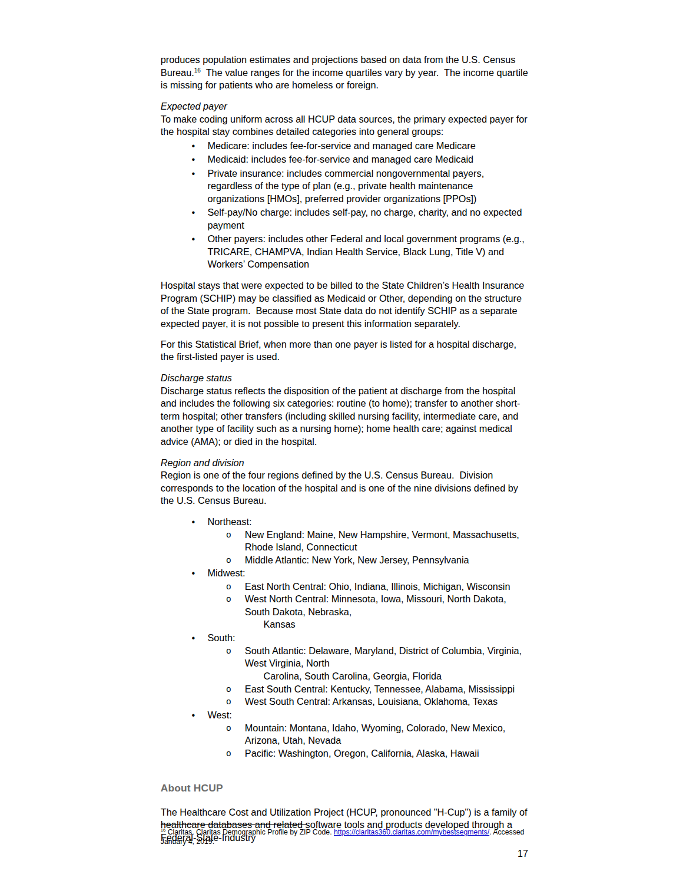produces population estimates and projections based on data from the U.S. Census Bureau.16 The value ranges for the income quartiles vary by year. The income quartile is missing for patients who are homeless or foreign.
Expected payer
To make coding uniform across all HCUP data sources, the primary expected payer for the hospital stay combines detailed categories into general groups:
Medicare: includes fee-for-service and managed care Medicare
Medicaid: includes fee-for-service and managed care Medicaid
Private insurance: includes commercial nongovernmental payers, regardless of the type of plan (e.g., private health maintenance organizations [HMOs], preferred provider organizations [PPOs])
Self-pay/No charge: includes self-pay, no charge, charity, and no expected payment
Other payers: includes other Federal and local government programs (e.g., TRICARE, CHAMPVA, Indian Health Service, Black Lung, Title V) and Workers’ Compensation
Hospital stays that were expected to be billed to the State Children’s Health Insurance Program (SCHIP) may be classified as Medicaid or Other, depending on the structure of the State program. Because most State data do not identify SCHIP as a separate expected payer, it is not possible to present this information separately.
For this Statistical Brief, when more than one payer is listed for a hospital discharge, the first-listed payer is used.
Discharge status
Discharge status reflects the disposition of the patient at discharge from the hospital and includes the following six categories: routine (to home); transfer to another short-term hospital; other transfers (including skilled nursing facility, intermediate care, and another type of facility such as a nursing home); home health care; against medical advice (AMA); or died in the hospital.
Region and division
Region is one of the four regions defined by the U.S. Census Bureau. Division corresponds to the location of the hospital and is one of the nine divisions defined by the U.S. Census Bureau.
Northeast:
New England: Maine, New Hampshire, Vermont, Massachusetts, Rhode Island, Connecticut
Middle Atlantic: New York, New Jersey, Pennsylvania
Midwest:
East North Central: Ohio, Indiana, Illinois, Michigan, Wisconsin
West North Central: Minnesota, Iowa, Missouri, North Dakota, South Dakota, Nebraska, Kansas
South:
South Atlantic: Delaware, Maryland, District of Columbia, Virginia, West Virginia, North Carolina, South Carolina, Georgia, Florida
East South Central: Kentucky, Tennessee, Alabama, Mississippi
West South Central: Arkansas, Louisiana, Oklahoma, Texas
West:
Mountain: Montana, Idaho, Wyoming, Colorado, New Mexico, Arizona, Utah, Nevada
Pacific: Washington, Oregon, California, Alaska, Hawaii
About HCUP
The Healthcare Cost and Utilization Project (HCUP, pronounced "H-Cup") is a family of healthcare databases and related software tools and products developed through a Federal-State-Industry
16 Claritas. Claritas Demographic Profile by ZIP Code. https://claritas360.claritas.com/mybestsegments/. Accessed January 4, 2019.
17